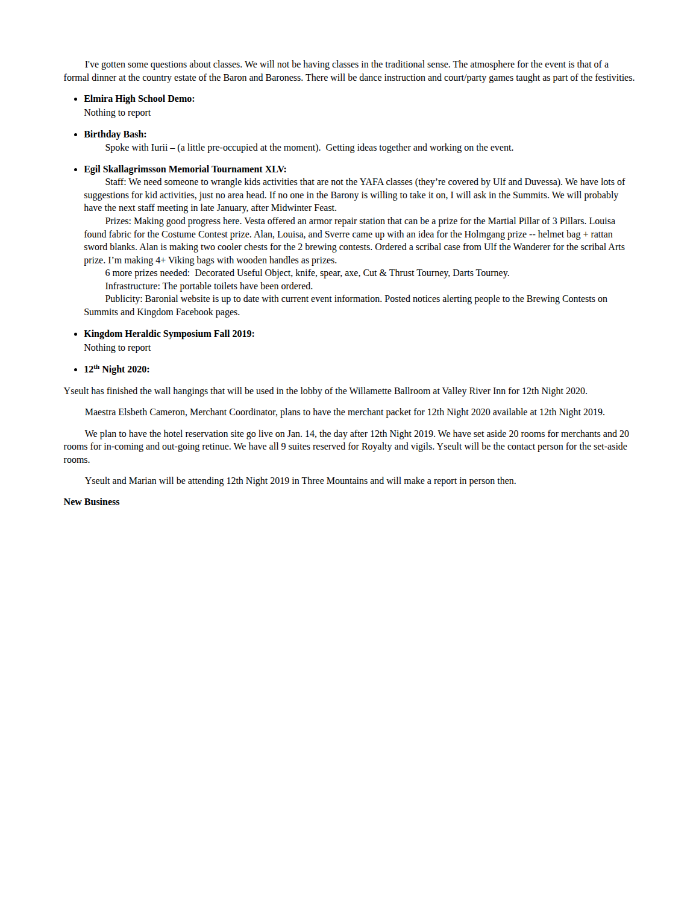I've gotten some questions about classes. We will not be having classes in the traditional sense. The atmosphere for the event is that of a formal dinner at the country estate of the Baron and Baroness. There will be dance instruction and court/party games taught as part of the festivities.
Elmira High School Demo:
Nothing to report
Birthday Bash:
Spoke with Iurii – (a little pre-occupied at the moment). Getting ideas together and working on the event.
Egil Skallagrimsson Memorial Tournament XLV:
Staff: We need someone to wrangle kids activities that are not the YAFA classes (they’re covered by Ulf and Duvessa). We have lots of suggestions for kid activities, just no area head. If no one in the Barony is willing to take it on, I will ask in the Summits. We will probably have the next staff meeting in late January, after Midwinter Feast.
Prizes: Making good progress here. Vesta offered an armor repair station that can be a prize for the Martial Pillar of 3 Pillars. Louisa found fabric for the Costume Contest prize. Alan, Louisa, and Sverre came up with an idea for the Holmgang prize -- helmet bag + rattan sword blanks. Alan is making two cooler chests for the 2 brewing contests. Ordered a scribal case from Ulf the Wanderer for the scribal Arts prize. I’m making 4+ Viking bags with wooden handles as prizes.
6 more prizes needed: Decorated Useful Object, knife, spear, axe, Cut & Thrust Tourney, Darts Tourney.
Infrastructure: The portable toilets have been ordered.
Publicity: Baronial website is up to date with current event information. Posted notices alerting people to the Brewing Contests on Summits and Kingdom Facebook pages.
Kingdom Heraldic Symposium Fall 2019:
Nothing to report
12th Night 2020:
Yseult has finished the wall hangings that will be used in the lobby of the Willamette Ballroom at Valley River Inn for 12th Night 2020.
Maestra Elsbeth Cameron, Merchant Coordinator, plans to have the merchant packet for 12th Night 2020 available at 12th Night 2019.
We plan to have the hotel reservation site go live on Jan. 14, the day after 12th Night 2019. We have set aside 20 rooms for merchants and 20 rooms for in-coming and out-going retinue. We have all 9 suites reserved for Royalty and vigils. Yseult will be the contact person for the set-aside rooms.
Yseult and Marian will be attending 12th Night 2019 in Three Mountains and will make a report in person then.
New Business